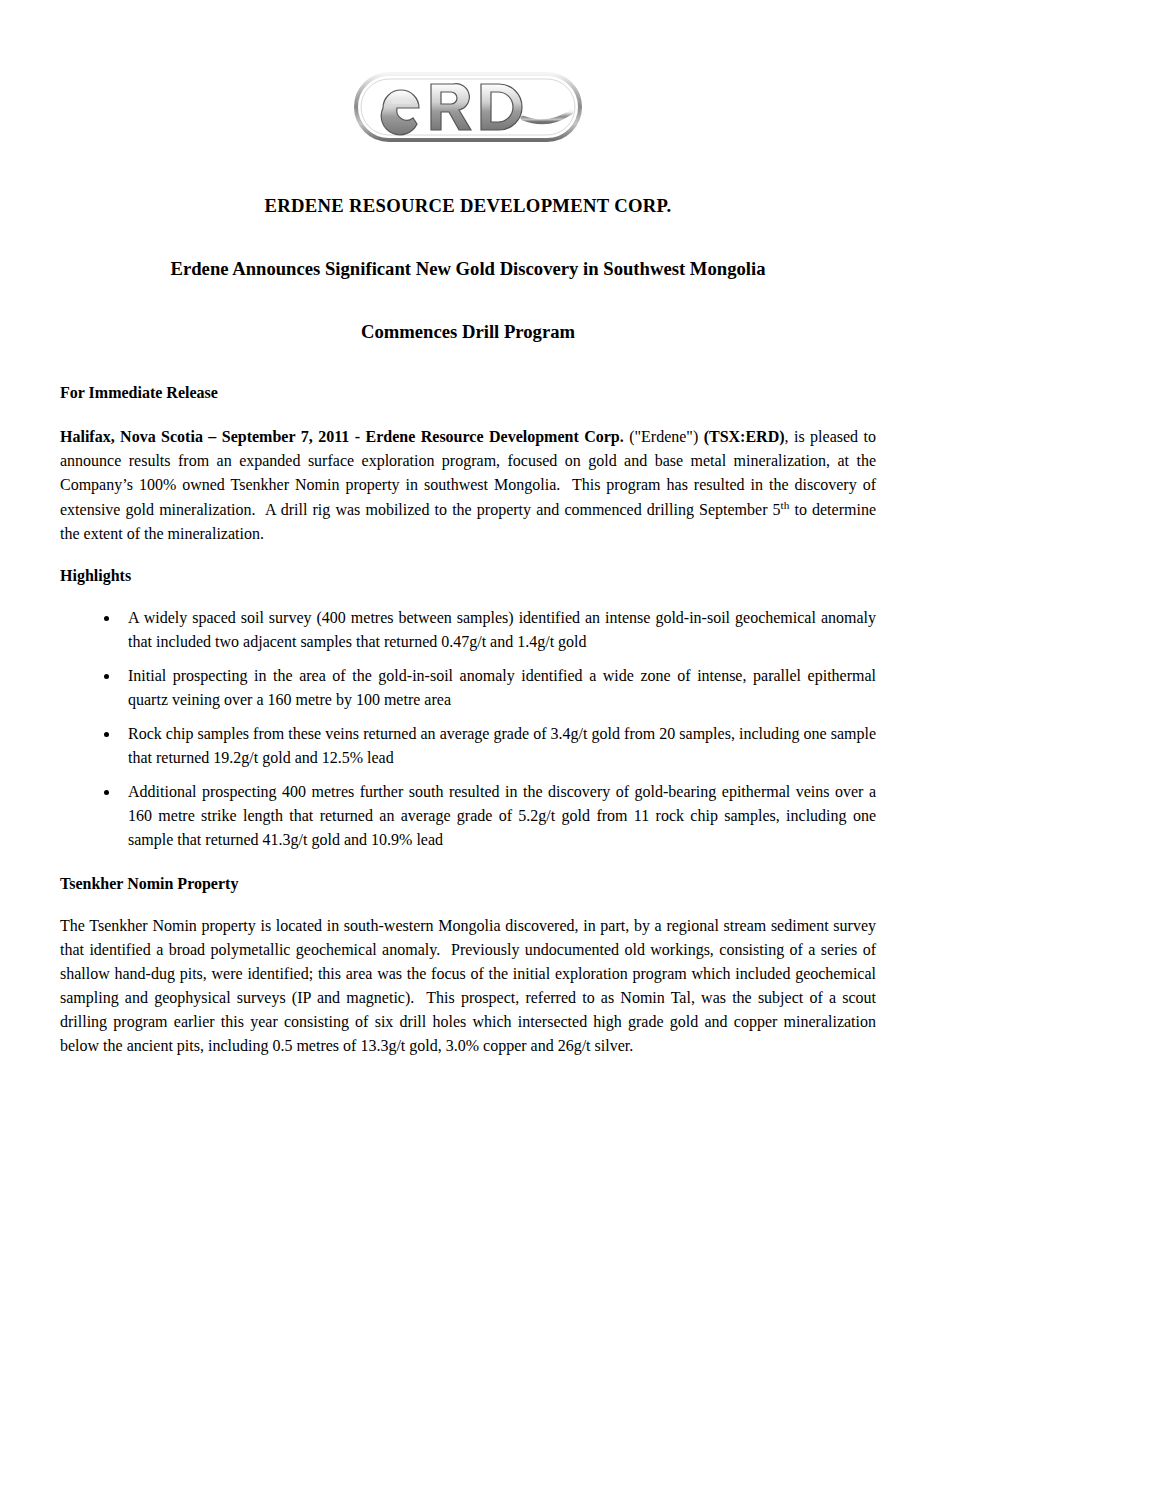ERDENE RESOURCE DEVELOPMENT CORP.
Erdene Announces Significant New Gold Discovery in Southwest Mongolia
Commences Drill Program
For Immediate Release
Halifax, Nova Scotia – September 7, 2011 - Erdene Resource Development Corp. ("Erdene") (TSX:ERD), is pleased to announce results from an expanded surface exploration program, focused on gold and base metal mineralization, at the Company’s 100% owned Tsenkher Nomin property in southwest Mongolia. This program has resulted in the discovery of extensive gold mineralization. A drill rig was mobilized to the property and commenced drilling September 5th to determine the extent of the mineralization.
Highlights
A widely spaced soil survey (400 metres between samples) identified an intense gold-in-soil geochemical anomaly that included two adjacent samples that returned 0.47g/t and 1.4g/t gold
Initial prospecting in the area of the gold-in-soil anomaly identified a wide zone of intense, parallel epithermal quartz veining over a 160 metre by 100 metre area
Rock chip samples from these veins returned an average grade of 3.4g/t gold from 20 samples, including one sample that returned 19.2g/t gold and 12.5% lead
Additional prospecting 400 metres further south resulted in the discovery of gold-bearing epithermal veins over a 160 metre strike length that returned an average grade of 5.2g/t gold from 11 rock chip samples, including one sample that returned 41.3g/t gold and 10.9% lead
Tsenkher Nomin Property
The Tsenkher Nomin property is located in south-western Mongolia discovered, in part, by a regional stream sediment survey that identified a broad polymetallic geochemical anomaly. Previously undocumented old workings, consisting of a series of shallow hand-dug pits, were identified; this area was the focus of the initial exploration program which included geochemical sampling and geophysical surveys (IP and magnetic). This prospect, referred to as Nomin Tal, was the subject of a scout drilling program earlier this year consisting of six drill holes which intersected high grade gold and copper mineralization below the ancient pits, including 0.5 metres of 13.3g/t gold, 3.0% copper and 26g/t silver.